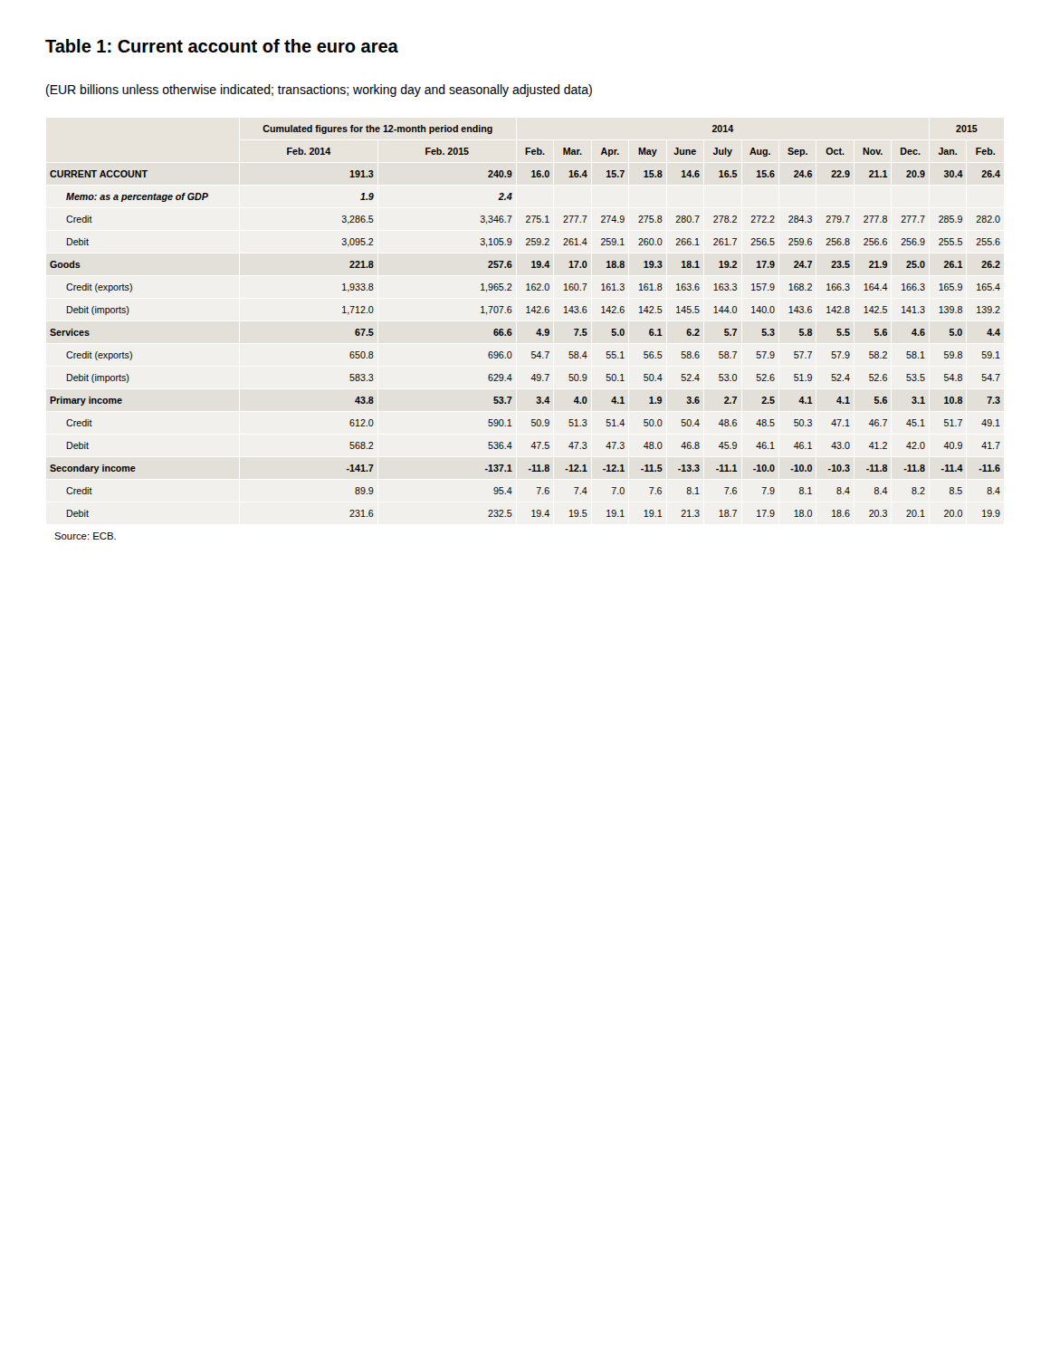Table 1: Current account of the euro area
(EUR billions unless otherwise indicated; transactions; working day and seasonally adjusted data)
| | Cumulated figures for the 12-month period ending | 2014 | 2015 |
| --- | --- | --- | --- |
| Feb. 2014 | Feb. 2015 | Feb. | Mar. | Apr. | May | June | July | Aug. | Sep. | Oct. | Nov. | Dec. | Jan. | Feb. |
| CURRENT ACCOUNT | 191.3 | 240.9 | 16.0 | 16.4 | 15.7 | 15.8 | 14.6 | 16.5 | 15.6 | 24.6 | 22.9 | 21.1 | 20.9 | 30.4 | 26.4 |
| Memo: as a percentage of GDP | 1.9 | 2.4 | | | | | | | | | | | | | |
| Credit | 3,286.5 | 3,346.7 | 275.1 | 277.7 | 274.9 | 275.8 | 280.7 | 278.2 | 272.2 | 284.3 | 279.7 | 277.8 | 277.7 | 285.9 | 282.0 |
| Debit | 3,095.2 | 3,105.9 | 259.2 | 261.4 | 259.1 | 260.0 | 266.1 | 261.7 | 256.5 | 259.6 | 256.8 | 256.6 | 256.9 | 255.5 | 255.6 |
| Goods | 221.8 | 257.6 | 19.4 | 17.0 | 18.8 | 19.3 | 18.1 | 19.2 | 17.9 | 24.7 | 23.5 | 21.9 | 25.0 | 26.1 | 26.2 |
| Credit (exports) | 1,933.8 | 1,965.2 | 162.0 | 160.7 | 161.3 | 161.8 | 163.6 | 163.3 | 157.9 | 168.2 | 166.3 | 164.4 | 166.3 | 165.9 | 165.4 |
| Debit (imports) | 1,712.0 | 1,707.6 | 142.6 | 143.6 | 142.6 | 142.5 | 145.5 | 144.0 | 140.0 | 143.6 | 142.8 | 142.5 | 141.3 | 139.8 | 139.2 |
| Services | 67.5 | 66.6 | 4.9 | 7.5 | 5.0 | 6.1 | 6.2 | 5.7 | 5.3 | 5.8 | 5.5 | 5.6 | 4.6 | 5.0 | 4.4 |
| Credit (exports) | 650.8 | 696.0 | 54.7 | 58.4 | 55.1 | 56.5 | 58.6 | 58.7 | 57.9 | 57.7 | 57.9 | 58.2 | 58.1 | 59.8 | 59.1 |
| Debit (imports) | 583.3 | 629.4 | 49.7 | 50.9 | 50.1 | 50.4 | 52.4 | 53.0 | 52.6 | 51.9 | 52.4 | 52.6 | 53.5 | 54.8 | 54.7 |
| Primary income | 43.8 | 53.7 | 3.4 | 4.0 | 4.1 | 1.9 | 3.6 | 2.7 | 2.5 | 4.1 | 4.1 | 5.6 | 3.1 | 10.8 | 7.3 |
| Credit | 612.0 | 590.1 | 50.9 | 51.3 | 51.4 | 50.0 | 50.4 | 48.6 | 48.5 | 50.3 | 47.1 | 46.7 | 45.1 | 51.7 | 49.1 |
| Debit | 568.2 | 536.4 | 47.5 | 47.3 | 47.3 | 48.0 | 46.8 | 45.9 | 46.1 | 46.1 | 43.0 | 41.2 | 42.0 | 40.9 | 41.7 |
| Secondary income | -141.7 | -137.1 | -11.8 | -12.1 | -12.1 | -11.5 | -13.3 | -11.1 | -10.0 | -10.0 | -10.3 | -11.8 | -11.8 | -11.4 | -11.6 |
| Credit | 89.9 | 95.4 | 7.6 | 7.4 | 7.0 | 7.6 | 8.1 | 7.6 | 7.9 | 8.1 | 8.4 | 8.4 | 8.2 | 8.5 | 8.4 |
| Debit | 231.6 | 232.5 | 19.4 | 19.5 | 19.1 | 19.1 | 21.3 | 18.7 | 17.9 | 18.0 | 18.6 | 20.3 | 20.1 | 20.0 | 19.9 |
Source: ECB.